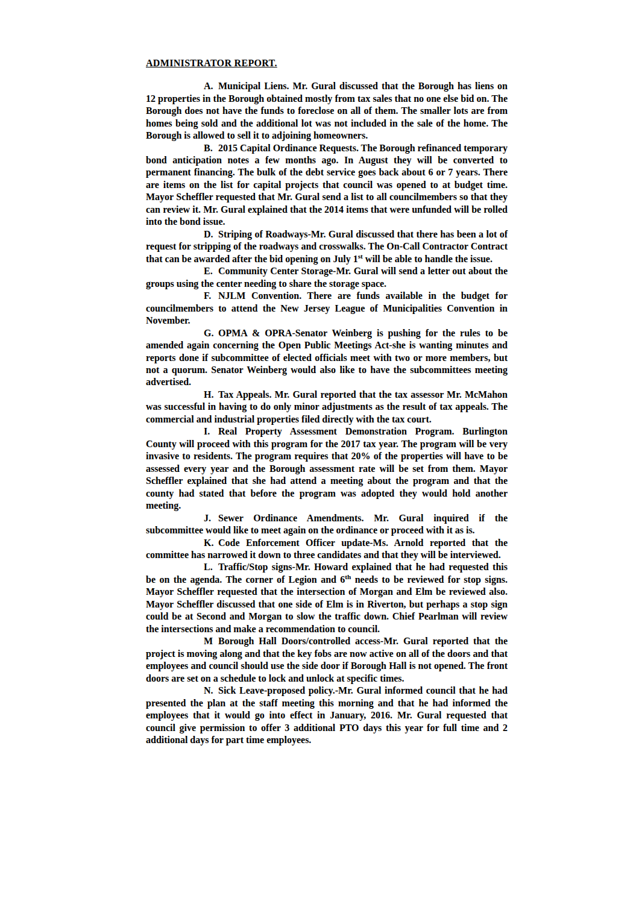ADMINISTRATOR REPORT.
A. Municipal Liens. Mr. Gural discussed that the Borough has liens on 12 properties in the Borough obtained mostly from tax sales that no one else bid on. The Borough does not have the funds to foreclose on all of them. The smaller lots are from homes being sold and the additional lot was not included in the sale of the home. The Borough is allowed to sell it to adjoining homeowners.
B. 2015 Capital Ordinance Requests. The Borough refinanced temporary bond anticipation notes a few months ago. In August they will be converted to permanent financing. The bulk of the debt service goes back about 6 or 7 years. There are items on the list for capital projects that council was opened to at budget time. Mayor Scheffler requested that Mr. Gural send a list to all councilmembers so that they can review it. Mr. Gural explained that the 2014 items that were unfunded will be rolled into the bond issue.
D. Striping of Roadways-Mr. Gural discussed that there has been a lot of request for stripping of the roadways and crosswalks. The On-Call Contractor Contract that can be awarded after the bid opening on July 1st will be able to handle the issue.
E. Community Center Storage-Mr. Gural will send a letter out about the groups using the center needing to share the storage space.
F. NJLM Convention. There are funds available in the budget for councilmembers to attend the New Jersey League of Municipalities Convention in November.
G. OPMA & OPRA-Senator Weinberg is pushing for the rules to be amended again concerning the Open Public Meetings Act-she is wanting minutes and reports done if subcommittee of elected officials meet with two or more members, but not a quorum. Senator Weinberg would also like to have the subcommittees meeting advertised.
H. Tax Appeals. Mr. Gural reported that the tax assessor Mr. McMahon was successful in having to do only minor adjustments as the result of tax appeals. The commercial and industrial properties filed directly with the tax court.
I. Real Property Assessment Demonstration Program. Burlington County will proceed with this program for the 2017 tax year. The program will be very invasive to residents. The program requires that 20% of the properties will have to be assessed every year and the Borough assessment rate will be set from them. Mayor Scheffler explained that she had attend a meeting about the program and that the county had stated that before the program was adopted they would hold another meeting.
J. Sewer Ordinance Amendments. Mr. Gural inquired if the subcommittee would like to meet again on the ordinance or proceed with it as is.
K. Code Enforcement Officer update-Ms. Arnold reported that the committee has narrowed it down to three candidates and that they will be interviewed.
L. Traffic/Stop signs-Mr. Howard explained that he had requested this be on the agenda. The corner of Legion and 6th needs to be reviewed for stop signs. Mayor Scheffler requested that the intersection of Morgan and Elm be reviewed also. Mayor Scheffler discussed that one side of Elm is in Riverton, but perhaps a stop sign could be at Second and Morgan to slow the traffic down. Chief Pearlman will review the intersections and make a recommendation to council.
MBorough Hall Doors/controlled access-Mr. Gural reported that the project is moving along and that the key fobs are now active on all of the doors and that employees and council should use the side door if Borough Hall is not opened. The front doors are set on a schedule to lock and unlock at specific times.
N. Sick Leave-proposed policy.-Mr. Gural informed council that he had presented the plan at the staff meeting this morning and that he had informed the employees that it would go into effect in January, 2016. Mr. Gural requested that council give permission to offer 3 additional PTO days this year for full time and 2 additional days for part time employees.